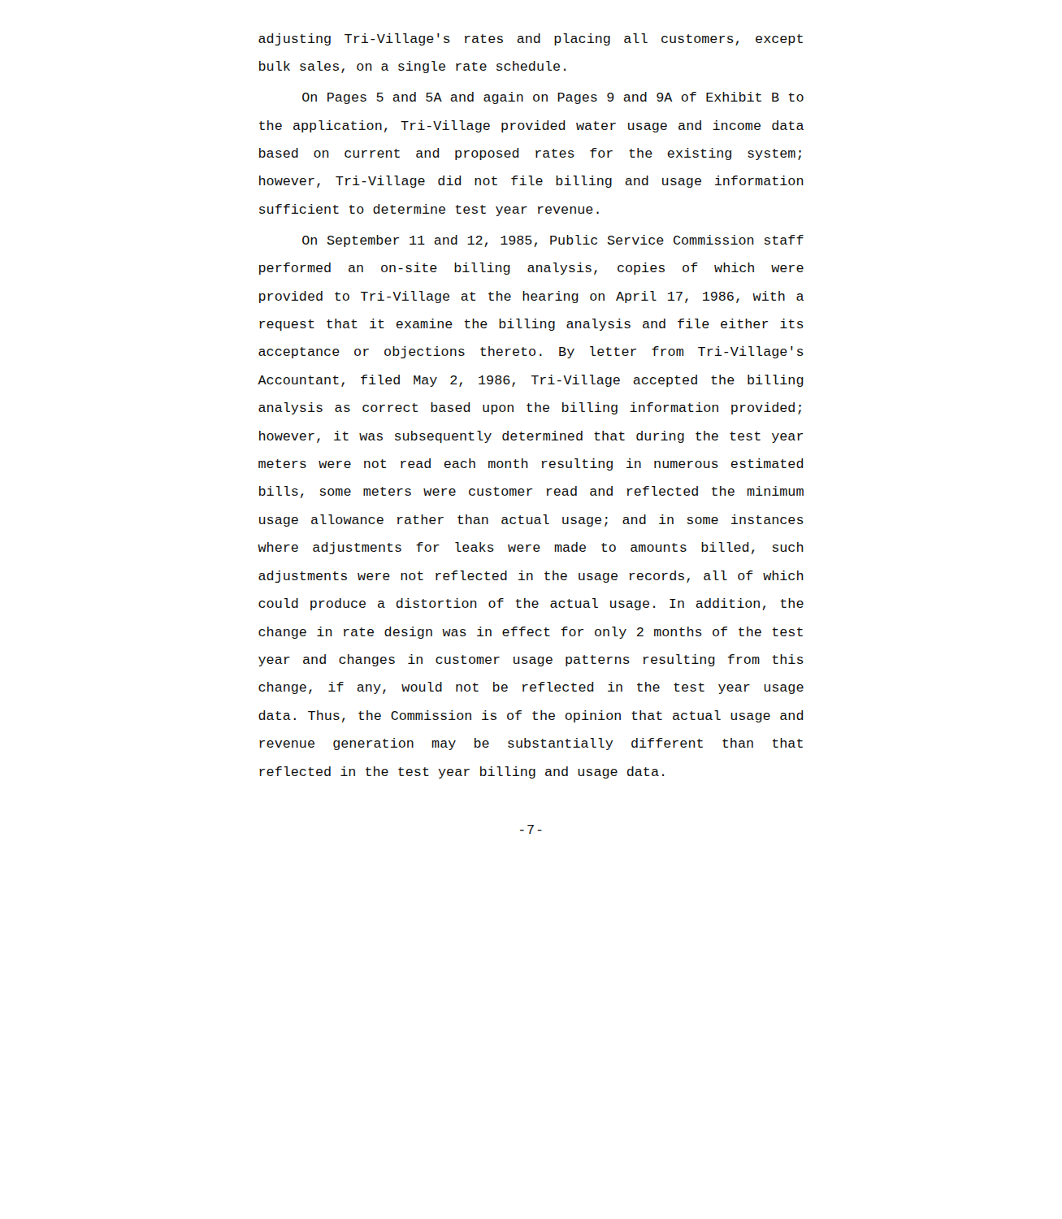adjusting Tri-Village's rates and placing all customers, except bulk sales, on a single rate schedule.
On Pages 5 and 5A and again on Pages 9 and 9A of Exhibit B to the application, Tri-Village provided water usage and income data based on current and proposed rates for the existing system; however, Tri-Village did not file billing and usage information sufficient to determine test year revenue.
On September 11 and 12, 1985, Public Service Commission staff performed an on-site billing analysis, copies of which were provided to Tri-Village at the hearing on April 17, 1986, with a request that it examine the billing analysis and file either its acceptance or objections thereto. By letter from Tri-Village's Accountant, filed May 2, 1986, Tri-Village accepted the billing analysis as correct based upon the billing information provided; however, it was subsequently determined that during the test year meters were not read each month resulting in numerous estimated bills, some meters were customer read and reflected the minimum usage allowance rather than actual usage; and in some instances where adjustments for leaks were made to amounts billed, such adjustments were not reflected in the usage records, all of which could produce a distortion of the actual usage. In addition, the change in rate design was in effect for only 2 months of the test year and changes in customer usage patterns resulting from this change, if any, would not be reflected in the test year usage data. Thus, the Commission is of the opinion that actual usage and revenue generation may be substantially different than that reflected in the test year billing and usage data.
-7-